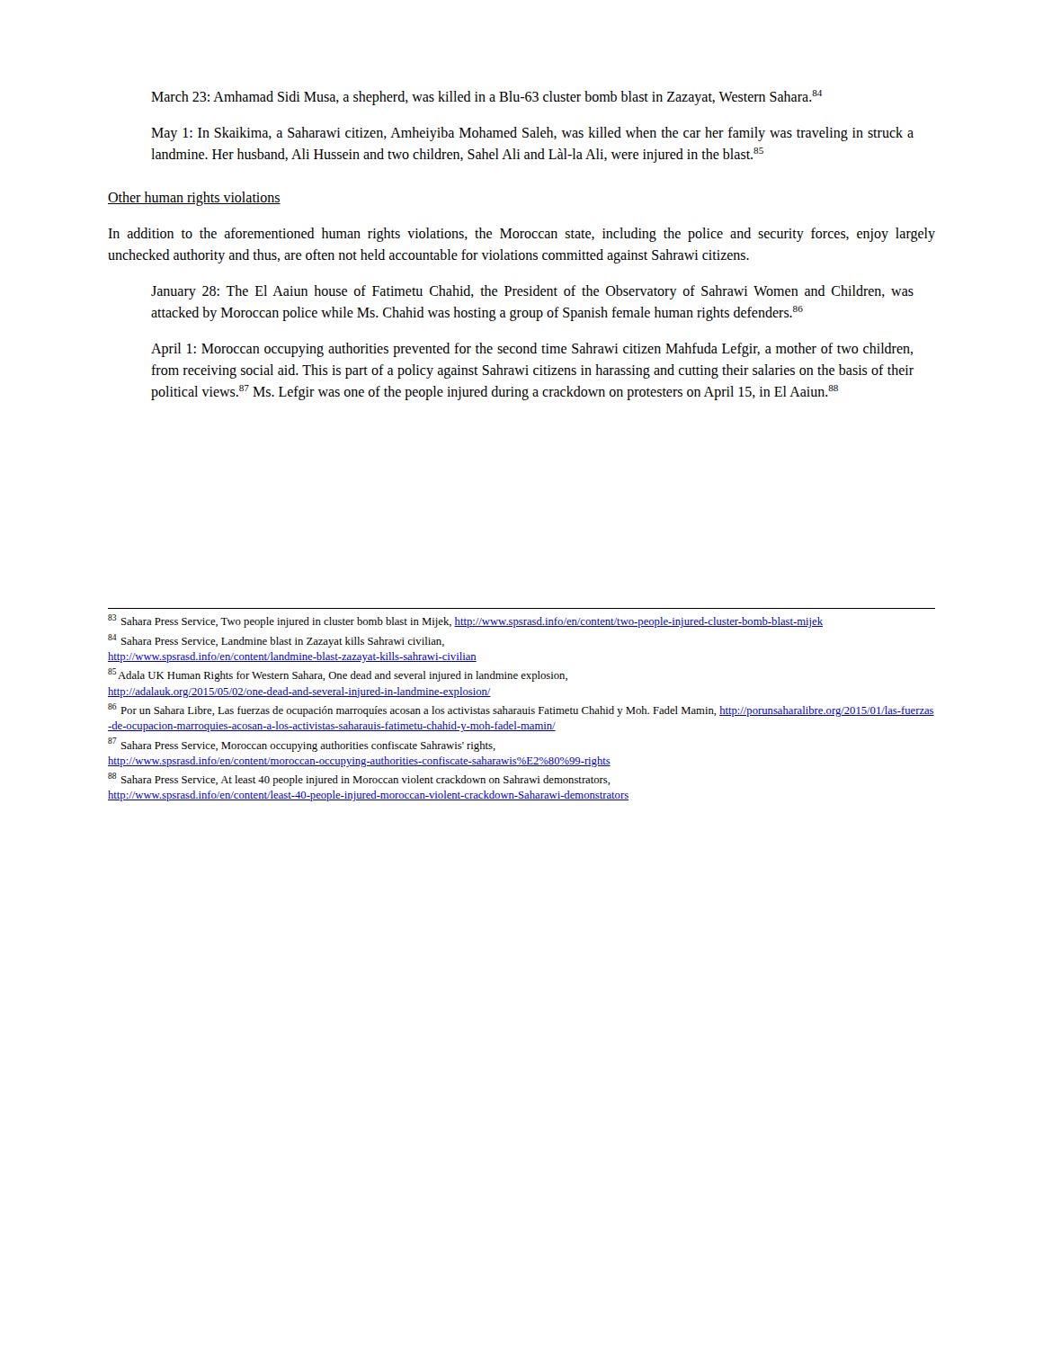March 23: Amhamad Sidi Musa, a shepherd, was killed in a Blu-63 cluster bomb blast in Zazayat, Western Sahara.84
May 1: In Skaikima, a Saharawi citizen, Amheiyiba Mohamed Saleh, was killed when the car her family was traveling in struck a landmine. Her husband, Ali Hussein and two children, Sahel Ali and Làl-la Ali, were injured in the blast.85
Other human rights violations
In addition to the aforementioned human rights violations, the Moroccan state, including the police and security forces, enjoy largely unchecked authority and thus, are often not held accountable for violations committed against Sahrawi citizens.
January 28: The El Aaiun house of Fatimetu Chahid, the President of the Observatory of Sahrawi Women and Children, was attacked by Moroccan police while Ms. Chahid was hosting a group of Spanish female human rights defenders.86
April 1: Moroccan occupying authorities prevented for the second time Sahrawi citizen Mahfuda Lefgir, a mother of two children, from receiving social aid. This is part of a policy against Sahrawi citizens in harassing and cutting their salaries on the basis of their political views.87 Ms. Lefgir was one of the people injured during a crackdown on protesters on April 15, in El Aaiun.88
83 Sahara Press Service, Two people injured in cluster bomb blast in Mijek, http://www.spsrasd.info/en/content/two-people-injured-cluster-bomb-blast-mijek
84 Sahara Press Service, Landmine blast in Zazayat kills Sahrawi civilian,
http://www.spsrasd.info/en/content/landmine-blast-zazayat-kills-sahrawi-civilian
85 Adala UK Human Rights for Western Sahara, One dead and several injured in landmine explosion,
http://adalauk.org/2015/05/02/one-dead-and-several-injured-in-landmine-explosion/
86 Por un Sahara Libre, Las fuerzas de ocupación marroquíes acosan a los activistas saharauis Fatimetu Chahid y Moh. Fadel Mamin, http://porunsaharalibre.org/2015/01/las-fuerzas-de-ocupacion-marroquies-acosan-a-los-activistas-saharauis-fatimetu-chahid-y-moh-fadel-mamin/
87 Sahara Press Service, Moroccan occupying authorities confiscate Sahrawis' rights,
http://www.spsrasd.info/en/content/moroccan-occupying-authorities-confiscate-saharawis%E2%80%99-rights
88 Sahara Press Service, At least 40 people injured in Moroccan violent crackdown on Sahrawi demonstrators,
http://www.spsrasd.info/en/content/least-40-people-injured-moroccan-violent-crackdown-Saharawi-demonstrators